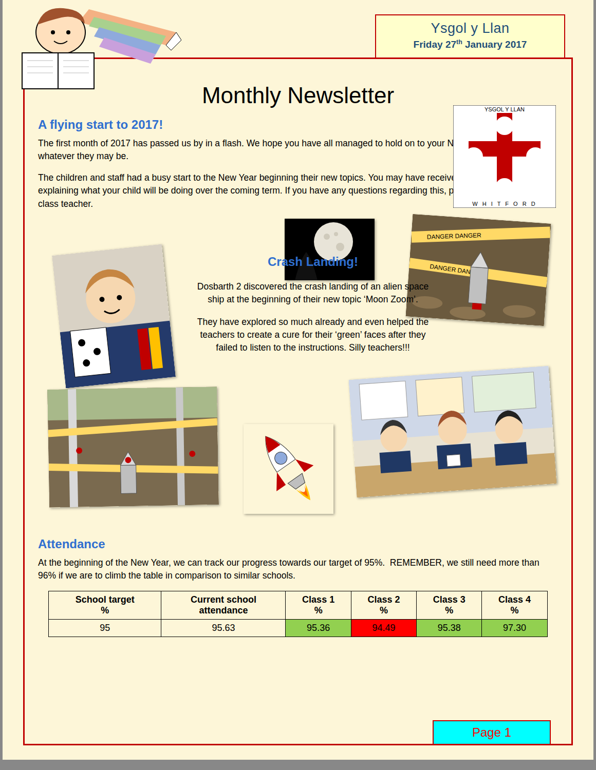Ysgol y Llan
Friday 27th January 2017
Monthly Newsletter
A flying start to 2017!
The first month of 2017 has passed us by in a flash. We hope you have all managed to hold on to your New Year resolutions, whatever they may be.
The children and staff had a busy start to the New Year beginning their new topics. You may have received a ‘Topic Newsletter’ explaining what your child will be doing over the coming term. If you have any questions regarding this, please see you child’s class teacher.
Crash Landing!
Dosbarth 2 discovered the crash landing of an alien space ship at the beginning of their new topic ‘Moon Zoom’.
They have explored so much already and even helped the teachers to create a cure for their ‘green’ faces after they failed to listen to the instructions. Silly teachers!!!
Attendance
At the beginning of the New Year, we can track our progress towards our target of 95%. REMEMBER, we still need more than 96% if we are to climb the table in comparison to similar schools.
| School target % | Current school attendance | Class 1 % | Class 2 % | Class 3 % | Class 4 % |
| --- | --- | --- | --- | --- | --- |
| 95 | 95.63 | 95.36 | 94.49 | 95.38 | 97.30 |
Page 1